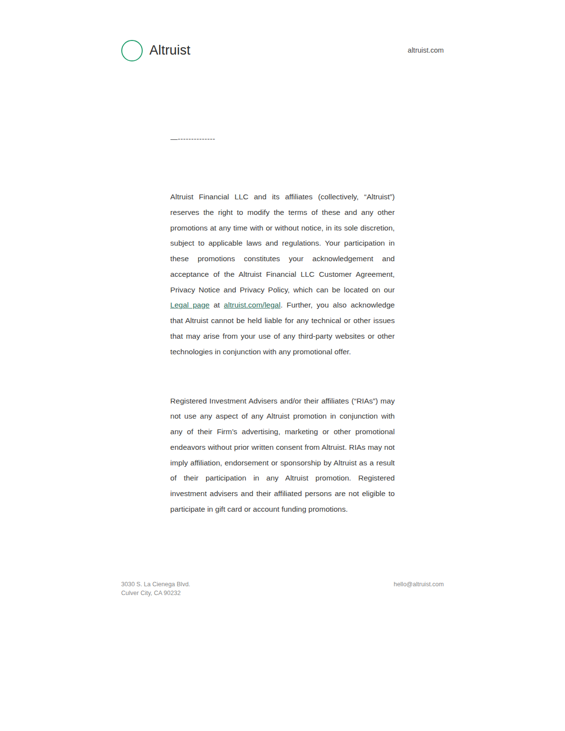Altruist
altruist.com
—--------------
Altruist Financial LLC and its affiliates (collectively, “Altruist”) reserves the right to modify the terms of these and any other promotions at any time with or without notice, in its sole discretion, subject to applicable laws and regulations. Your participation in these promotions constitutes your acknowledgement and acceptance of the Altruist Financial LLC Customer Agreement, Privacy Notice and Privacy Policy, which can be located on our Legal page at altruist.com/legal. Further, you also acknowledge that Altruist cannot be held liable for any technical or other issues that may arise from your use of any third-party websites or other technologies in conjunction with any promotional offer.
Registered Investment Advisers and/or their affiliates (“RIAs”) may not use any aspect of any Altruist promotion in conjunction with any of their Firm’s advertising, marketing or other promotional endeavors without prior written consent from Altruist. RIAs may not imply affiliation, endorsement or sponsorship by Altruist as a result of their participation in any Altruist promotion. Registered investment advisers and their affiliated persons are not eligible to participate in gift card or account funding promotions.
3030 S. La Cienega Blvd. Culver City, CA 90232
hello@altruist.com